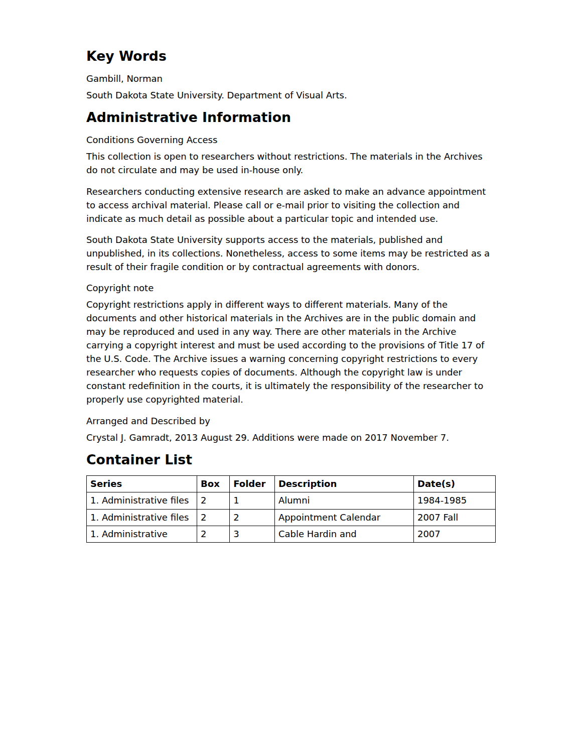Key Words
Gambill, Norman
South Dakota State University. Department of Visual Arts.
Administrative Information
Conditions Governing Access
This collection is open to researchers without restrictions. The materials in the Archives do not circulate and may be used in-house only.
Researchers conducting extensive research are asked to make an advance appointment to access archival material. Please call or e-mail prior to visiting the collection and indicate as much detail as possible about a particular topic and intended use.
South Dakota State University supports access to the materials, published and unpublished, in its collections. Nonetheless, access to some items may be restricted as a result of their fragile condition or by contractual agreements with donors.
Copyright note
Copyright restrictions apply in different ways to different materials. Many of the documents and other historical materials in the Archives are in the public domain and may be reproduced and used in any way. There are other materials in the Archive carrying a copyright interest and must be used according to the provisions of Title 17 of the U.S. Code. The Archive issues a warning concerning copyright restrictions to every researcher who requests copies of documents. Although the copyright law is under constant redefinition in the courts, it is ultimately the responsibility of the researcher to properly use copyrighted material.
Arranged and Described by
Crystal J. Gamradt, 2013 August 29. Additions were made on 2017 November 7.
Container List
| Series | Box | Folder | Description | Date(s) |
| --- | --- | --- | --- | --- |
| 1. Administrative files | 2 | 1 | Alumni | 1984-1985 |
| 1. Administrative files | 2 | 2 | Appointment Calendar | 2007 Fall |
| 1. Administrative | 2 | 3 | Cable Hardin and | 2007 |